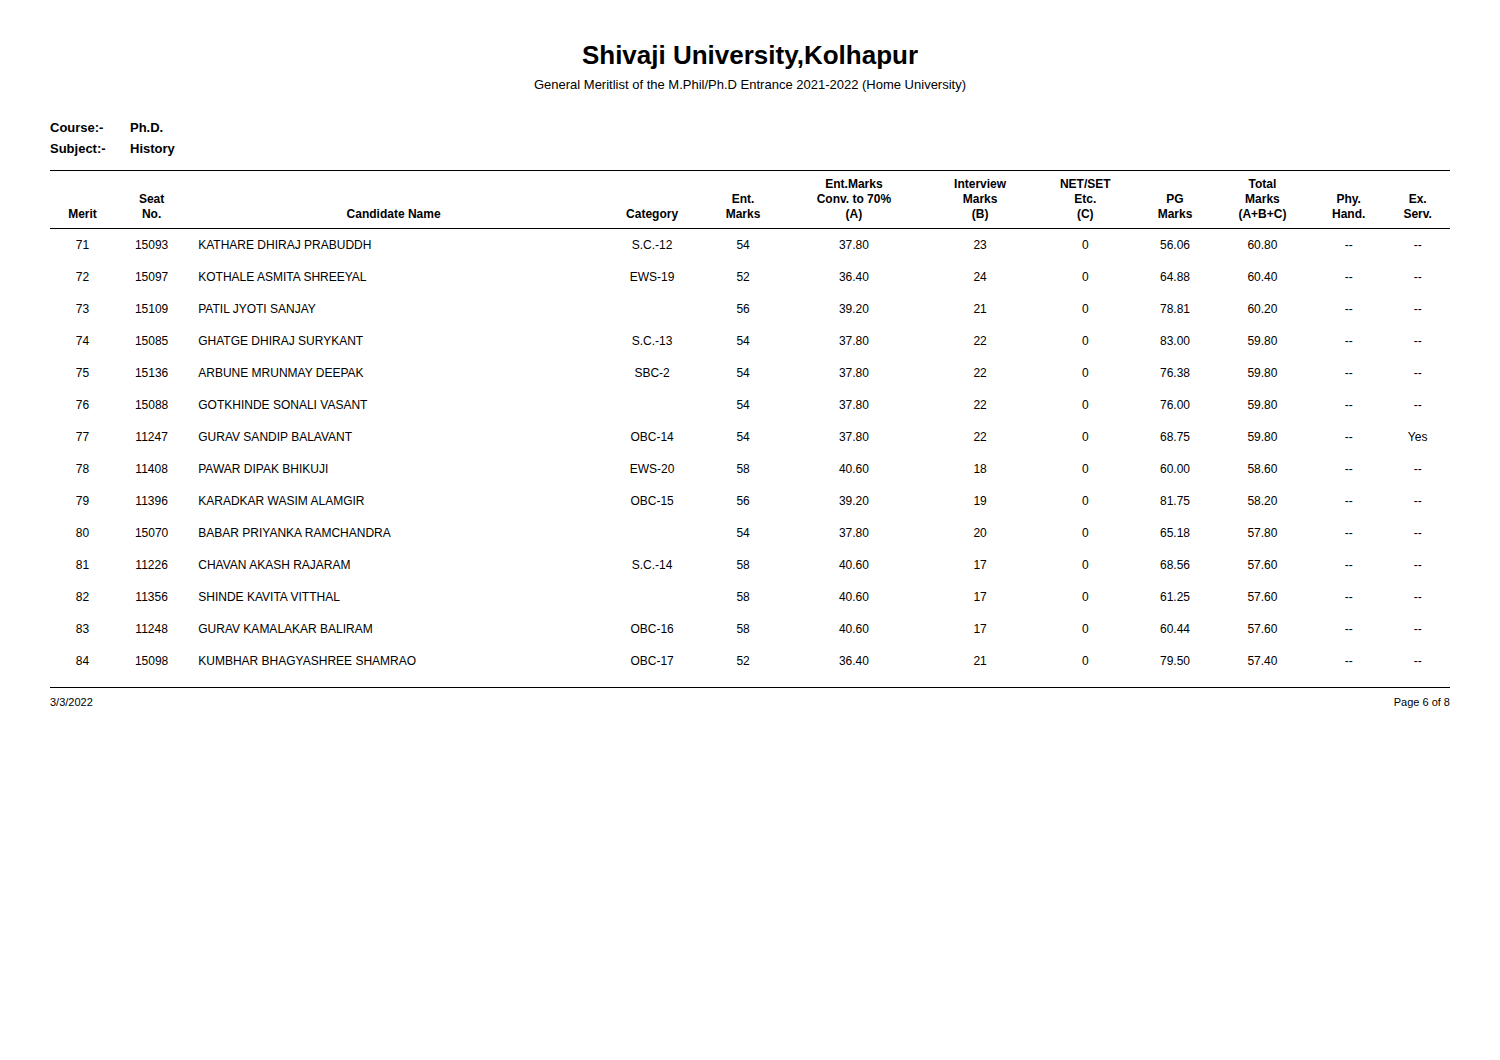Shivaji University,Kolhapur
General Meritlist of the M.Phil/Ph.D Entrance 2021-2022 (Home University)
Course:-Ph.D.
Subject:-History
| Merit | Seat No. | Candidate Name | Category | Ent. Marks | Ent.Marks Conv. to 70% (A) | Interview Marks (B) | NET/SET Etc. (C) | PG Marks | Total Marks (A+B+C) | Phy. Hand. | Ex. Serv. |
| --- | --- | --- | --- | --- | --- | --- | --- | --- | --- | --- | --- |
| 71 | 15093 | KATHARE DHIRAJ PRABUDDH | S.C.-12 | 54 | 37.80 | 23 | 0 | 56.06 | 60.80 | -- | -- |
| 72 | 15097 | KOTHALE ASMITA SHREEYAL | EWS-19 | 52 | 36.40 | 24 | 0 | 64.88 | 60.40 | -- | -- |
| 73 | 15109 | PATIL JYOTI SANJAY | | 56 | 39.20 | 21 | 0 | 78.81 | 60.20 | -- | -- |
| 74 | 15085 | GHATGE DHIRAJ SURYKANT | S.C.-13 | 54 | 37.80 | 22 | 0 | 83.00 | 59.80 | -- | -- |
| 75 | 15136 | ARBUNE MRUNMAY DEEPAK | SBC-2 | 54 | 37.80 | 22 | 0 | 76.38 | 59.80 | -- | -- |
| 76 | 15088 | GOTKHINDE SONALI VASANT | | 54 | 37.80 | 22 | 0 | 76.00 | 59.80 | -- | -- |
| 77 | 11247 | GURAV SANDIP BALAVANT | OBC-14 | 54 | 37.80 | 22 | 0 | 68.75 | 59.80 | -- | Yes |
| 78 | 11408 | PAWAR DIPAK BHIKUJI | EWS-20 | 58 | 40.60 | 18 | 0 | 60.00 | 58.60 | -- | -- |
| 79 | 11396 | KARADKAR WASIM ALAMGIR | OBC-15 | 56 | 39.20 | 19 | 0 | 81.75 | 58.20 | -- | -- |
| 80 | 15070 | BABAR PRIYANKA RAMCHANDRA | | 54 | 37.80 | 20 | 0 | 65.18 | 57.80 | -- | -- |
| 81 | 11226 | CHAVAN AKASH RAJARAM | S.C.-14 | 58 | 40.60 | 17 | 0 | 68.56 | 57.60 | -- | -- |
| 82 | 11356 | SHINDE KAVITA VITTHAL | | 58 | 40.60 | 17 | 0 | 61.25 | 57.60 | -- | -- |
| 83 | 11248 | GURAV KAMALAKAR BALIRAM | OBC-16 | 58 | 40.60 | 17 | 0 | 60.44 | 57.60 | -- | -- |
| 84 | 15098 | KUMBHAR BHAGYASHREE SHAMRAO | OBC-17 | 52 | 36.40 | 21 | 0 | 79.50 | 57.40 | -- | -- |
3/3/2022 Page 6 of 8